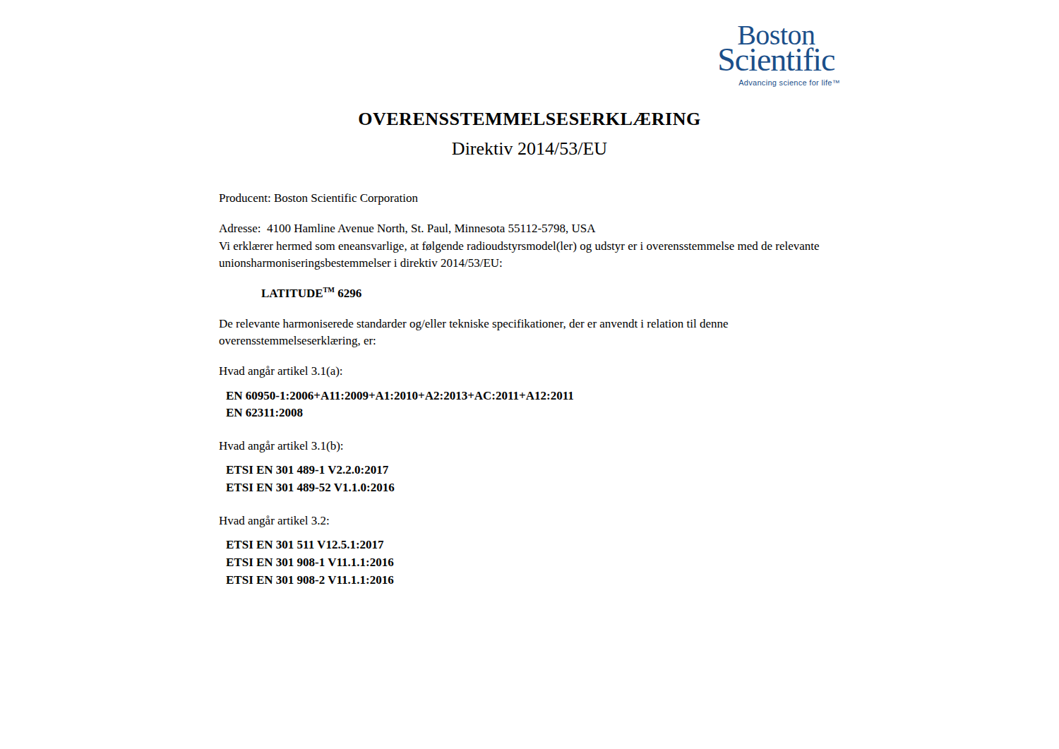Boston Scientific Advancing science for life™
OVERENSSTEMMELSESERKLÆRING
Direktiv 2014/53/EU
Producent: Boston Scientific Corporation
Adresse: 4100 Hamline Avenue North, St. Paul, Minnesota 55112-5798, USA
Vi erklærer hermed som eneansvarlige, at følgende radioudstyrsmodel(ler) og udstyr er i overensstemmelse med de relevante unionsharmoniseringsbestemmelser i direktiv 2014/53/EU:
LATITUDETM 6296
De relevante harmoniserede standarder og/eller tekniske specifikationer, der er anvendt i relation til denne overensstemmelseserklæring, er:
Hvad angår artikel 3.1(a):
EN 60950-1:2006+A11:2009+A1:2010+A2:2013+AC:2011+A12:2011
EN 62311:2008
Hvad angår artikel 3.1(b):
ETSI EN 301 489-1 V2.2.0:2017
ETSI EN 301 489-52 V1.1.0:2016
Hvad angår artikel 3.2:
ETSI EN 301 511 V12.5.1:2017
ETSI EN 301 908-1 V11.1.1:2016
ETSI EN 301 908-2 V11.1.1:2016